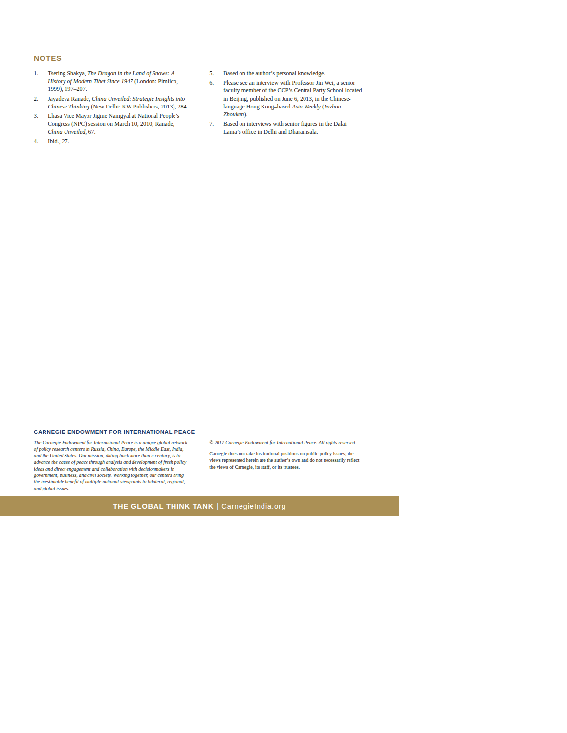Notes
1. Tsering Shakya, The Dragon in the Land of Snows: A History of Modern Tibet Since 1947 (London: Pimlico, 1999), 197–207.
2. Jayadeva Ranade, China Unveiled: Strategic Insights into Chinese Thinking (New Delhi: KW Publishers, 2013), 284.
3. Lhasa Vice Mayor Jigme Namgyal at National People’s Congress (NPC) session on March 10, 2010; Ranade, China Unveiled, 67.
4. Ibid., 27.
5. Based on the author’s personal knowledge.
6. Please see an interview with Professor Jin Wei, a senior faculty member of the CCP’s Central Party School located in Beijing, published on June 6, 2013, in the Chinese-language Hong Kong–based Asia Weekly (Yazhou Zhoukan).
7. Based on interviews with senior figures in the Dalai Lama’s office in Delhi and Dharamsala.
Carnegie Endowment for International Peace
The Carnegie Endowment for International Peace is a unique global network of policy research centers in Russia, China, Europe, the Middle East, India, and the United States. Our mission, dating back more than a century, is to advance the cause of peace through analysis and development of fresh policy ideas and direct engagement and collaboration with decisionmakers in government, business, and civil society. Working together, our centers bring the inestimable benefit of multiple national viewpoints to bilateral, regional, and global issues.
© 2017 Carnegie Endowment for International Peace. All rights reserved
Carnegie does not take institutional positions on public policy issues; the views represented herein are the author’s own and do not necessarily reflect the views of Carnegie, its staff, or its trustees.
THE GLOBAL THINK TANK|CarnegieIndia.org